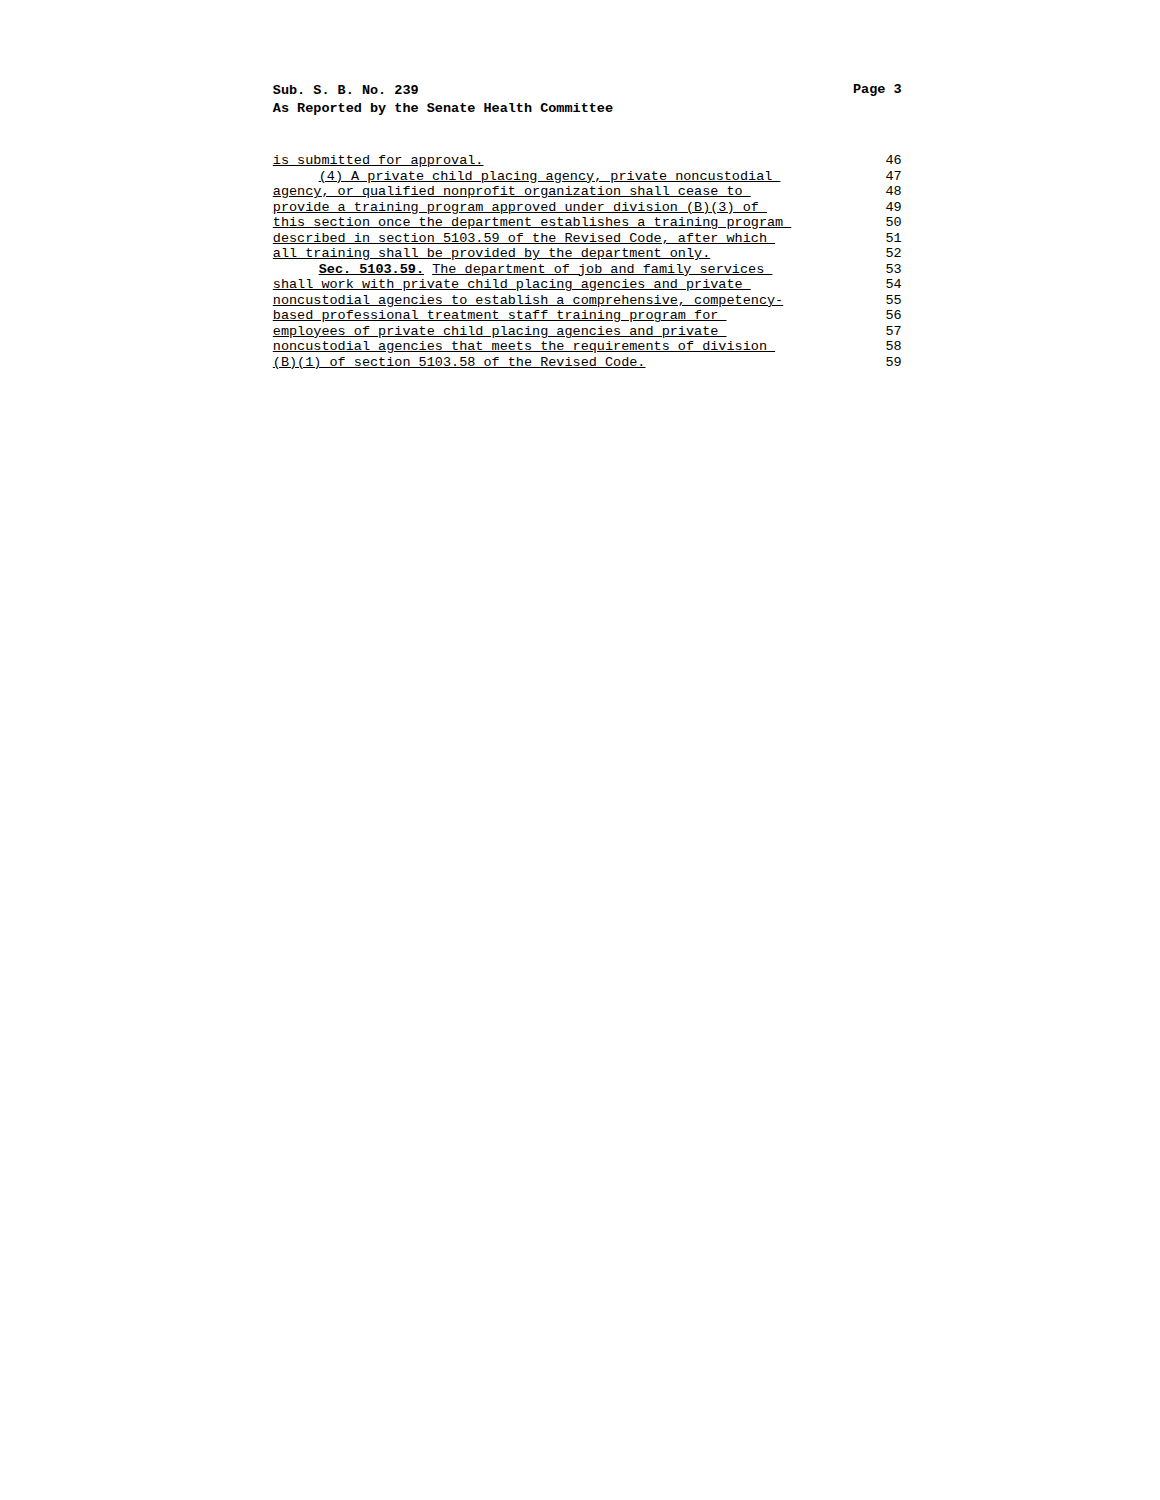Sub. S. B. No. 239
As Reported by the Senate Health Committee
Page 3
| is submitted for approval. | 46 |
| (4) A private child placing agency, private noncustodial | 47 |
| agency, or qualified nonprofit organization shall cease to | 48 |
| provide a training program approved under division (B)(3) of | 49 |
| this section once the department establishes a training program | 50 |
| described in section 5103.59 of the Revised Code, after which | 51 |
| all training shall be provided by the department only. | 52 |
| Sec. 5103.59. The department of job and family services | 53 |
| shall work with private child placing agencies and private | 54 |
| noncustodial agencies to establish a comprehensive, competency- | 55 |
| based professional treatment staff training program for | 56 |
| employees of private child placing agencies and private | 57 |
| noncustodial agencies that meets the requirements of division | 58 |
| (B)(1) of section 5103.58 of the Revised Code. | 59 |